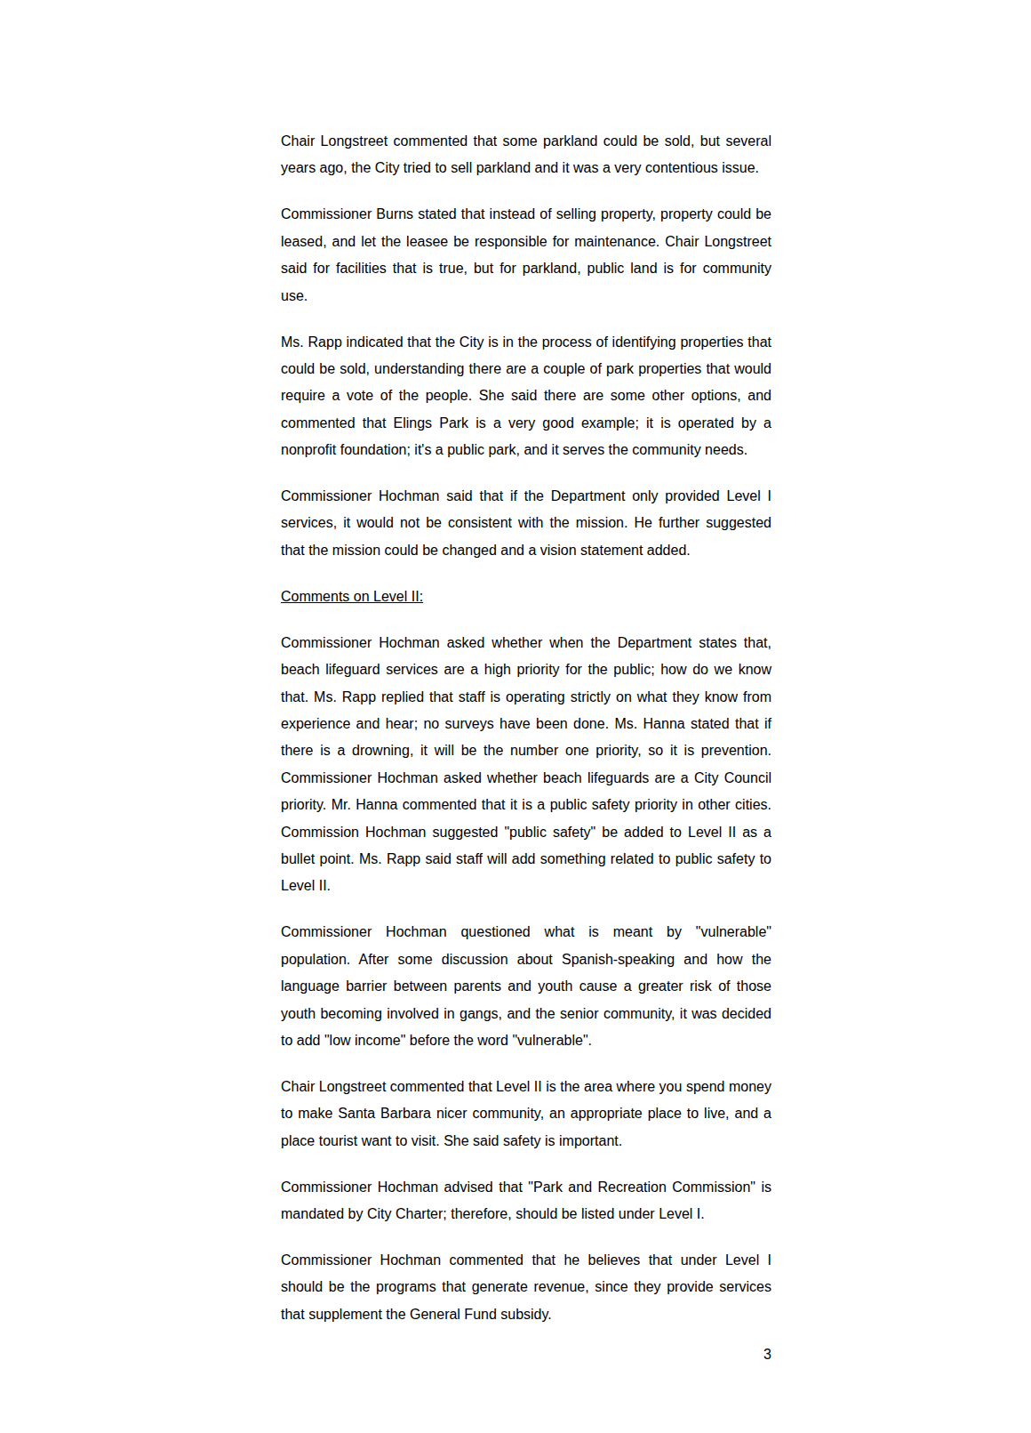Chair Longstreet commented that some parkland could be sold, but several years ago, the City tried to sell parkland and it was a very contentious issue.
Commissioner Burns stated that instead of selling property, property could be leased, and let the leasee be responsible for maintenance. Chair Longstreet said for facilities that is true, but for parkland, public land is for community use.
Ms. Rapp indicated that the City is in the process of identifying properties that could be sold, understanding there are a couple of park properties that would require a vote of the people. She said there are some other options, and commented that Elings Park is a very good example; it is operated by a nonprofit foundation; it's a public park, and it serves the community needs.
Commissioner Hochman said that if the Department only provided Level I services, it would not be consistent with the mission. He further suggested that the mission could be changed and a vision statement added.
Comments on Level II:
Commissioner Hochman asked whether when the Department states that, beach lifeguard services are a high priority for the public; how do we know that. Ms. Rapp replied that staff is operating strictly on what they know from experience and hear; no surveys have been done. Ms. Hanna stated that if there is a drowning, it will be the number one priority, so it is prevention. Commissioner Hochman asked whether beach lifeguards are a City Council priority. Mr. Hanna commented that it is a public safety priority in other cities. Commission Hochman suggested "public safety" be added to Level II as a bullet point. Ms. Rapp said staff will add something related to public safety to Level II.
Commissioner Hochman questioned what is meant by "vulnerable" population. After some discussion about Spanish-speaking and how the language barrier between parents and youth cause a greater risk of those youth becoming involved in gangs, and the senior community, it was decided to add "low income" before the word "vulnerable".
Chair Longstreet commented that Level II is the area where you spend money to make Santa Barbara nicer community, an appropriate place to live, and a place tourist want to visit. She said safety is important.
Commissioner Hochman advised that "Park and Recreation Commission" is mandated by City Charter; therefore, should be listed under Level I.
Commissioner Hochman commented that he believes that under Level I should be the programs that generate revenue, since they provide services that supplement the General Fund subsidy.
3